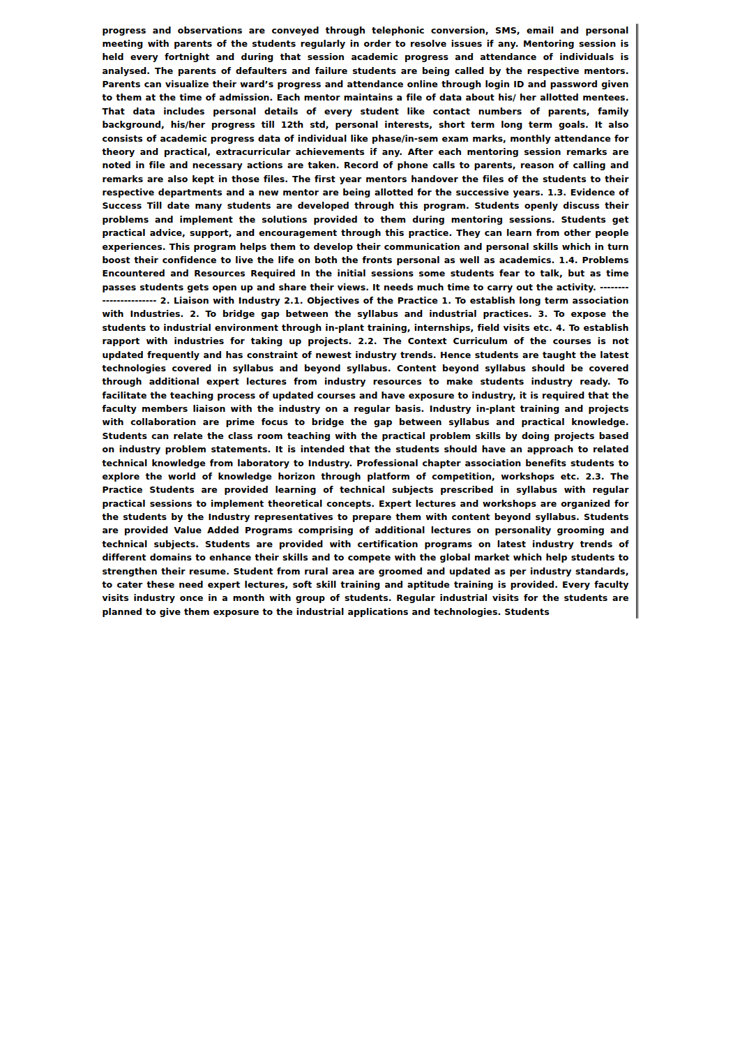progress and observations are conveyed through telephonic conversion, SMS, email and personal meeting with parents of the students regularly in order to resolve issues if any. Mentoring session is held every fortnight and during that session academic progress and attendance of individuals is analysed. The parents of defaulters and failure students are being called by the respective mentors. Parents can visualize their ward’s progress and attendance online through login ID and password given to them at the time of admission. Each mentor maintains a file of data about his/ her allotted mentees. That data includes personal details of every student like contact numbers of parents, family background, his/her progress till 12th std, personal interests, short term long term goals. It also consists of academic progress data of individual like phase/in-sem exam marks, monthly attendance for theory and practical, extracurricular achievements if any. After each mentoring session remarks are noted in file and necessary actions are taken. Record of phone calls to parents, reason of calling and remarks are also kept in those files. The first year mentors handover the files of the students to their respective departments and a new mentor are being allotted for the successive years. 1.3. Evidence of Success Till date many students are developed through this program. Students openly discuss their problems and implement the solutions provided to them during mentoring sessions. Students get practical advice, support, and encouragement through this practice. They can learn from other people experiences. This program helps them to develop their communication and personal skills which in turn boost their confidence to live the life on both the fronts personal as well as academics. 1.4. Problems Encountered and Resources Required In the initial sessions some students fear to talk, but as time passes students gets open up and share their views. It needs much time to carry out the activity. ----------------------- 2. Liaison with Industry 2.1. Objectives of the Practice 1. To establish long term association with Industries. 2. To bridge gap between the syllabus and industrial practices. 3. To expose the students to industrial environment through in-plant training, internships, field visits etc. 4. To establish rapport with industries for taking up projects. 2.2. The Context Curriculum of the courses is not updated frequently and has constraint of newest industry trends. Hence students are taught the latest technologies covered in syllabus and beyond syllabus. Content beyond syllabus should be covered through additional expert lectures from industry resources to make students industry ready. To facilitate the teaching process of updated courses and have exposure to industry, it is required that the faculty members liaison with the industry on a regular basis. Industry in-plant training and projects with collaboration are prime focus to bridge the gap between syllabus and practical knowledge. Students can relate the class room teaching with the practical problem skills by doing projects based on industry problem statements. It is intended that the students should have an approach to related technical knowledge from laboratory to Industry. Professional chapter association benefits students to explore the world of knowledge horizon through platform of competition, workshops etc. 2.3. The Practice Students are provided learning of technical subjects prescribed in syllabus with regular practical sessions to implement theoretical concepts. Expert lectures and workshops are organized for the students by the Industry representatives to prepare them with content beyond syllabus. Students are provided Value Added Programs comprising of additional lectures on personality grooming and technical subjects. Students are provided with certification programs on latest industry trends of different domains to enhance their skills and to compete with the global market which help students to strengthen their resume. Student from rural area are groomed and updated as per industry standards, to cater these need expert lectures, soft skill training and aptitude training is provided. Every faculty visits industry once in a month with group of students. Regular industrial visits for the students are planned to give them exposure to the industrial applications and technologies. Students